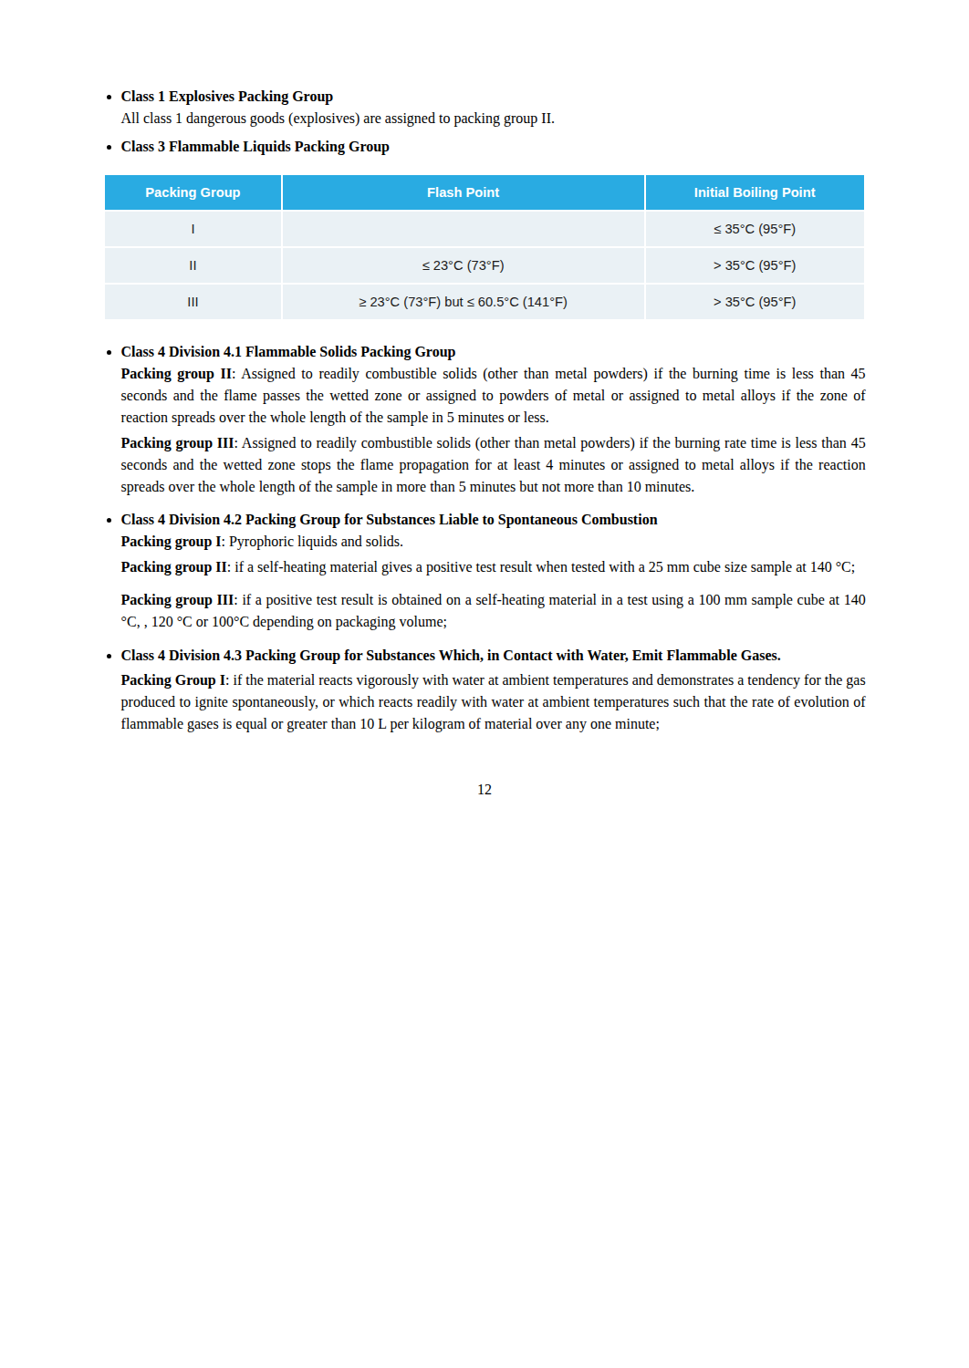Class 1 Explosives Packing Group
All class 1 dangerous goods (explosives) are assigned to packing group II.
Class 3 Flammable Liquids Packing Group
| Packing Group | Flash Point | Initial Boiling Point |
| --- | --- | --- |
| I | | ≤ 35°C (95°F) |
| II | ≤ 23°C (73°F) | > 35°C (95°F) |
| III | ≥ 23°C (73°F) but ≤ 60.5°C (141°F) | > 35°C (95°F) |
Class 4 Division 4.1 Flammable Solids Packing Group
Packing group II: Assigned to readily combustible solids (other than metal powders) if the burning time is less than 45 seconds and the flame passes the wetted zone or assigned to powders of metal or assigned to metal alloys if the zone of reaction spreads over the whole length of the sample in 5 minutes or less.
Packing group III: Assigned to readily combustible solids (other than metal powders) if the burning rate time is less than 45 seconds and the wetted zone stops the flame propagation for at least 4 minutes or assigned to metal alloys if the reaction spreads over the whole length of the sample in more than 5 minutes but not more than 10 minutes.
Class 4 Division 4.2 Packing Group for Substances Liable to Spontaneous Combustion
Packing group I: Pyrophoric liquids and solids.
Packing group II: if a self-heating material gives a positive test result when tested with a 25 mm cube size sample at 140 °C;
Packing group III: if a positive test result is obtained on a self-heating material in a test using a 100 mm sample cube at 140 °C, , 120 °C or 100°C depending on packaging volume;
Class 4 Division 4.3 Packing Group for Substances Which, in Contact with Water, Emit Flammable Gases.
Packing Group I: if the material reacts vigorously with water at ambient temperatures and demonstrates a tendency for the gas produced to ignite spontaneously, or which reacts readily with water at ambient temperatures such that the rate of evolution of flammable gases is equal or greater than 10 L per kilogram of material over any one minute;
12